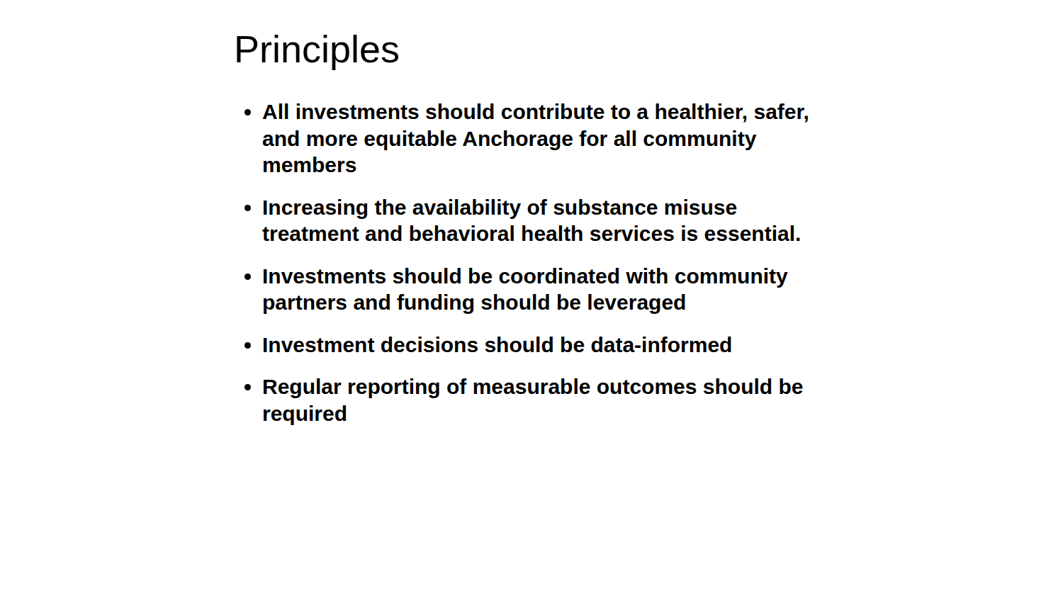Principles
All investments should contribute to a healthier, safer, and more equitable Anchorage for all community members
Increasing the availability of substance misuse treatment and behavioral health services is essential.
Investments should be coordinated with community partners and funding should be leveraged
Investment decisions should be data-informed
Regular reporting of measurable outcomes should be required